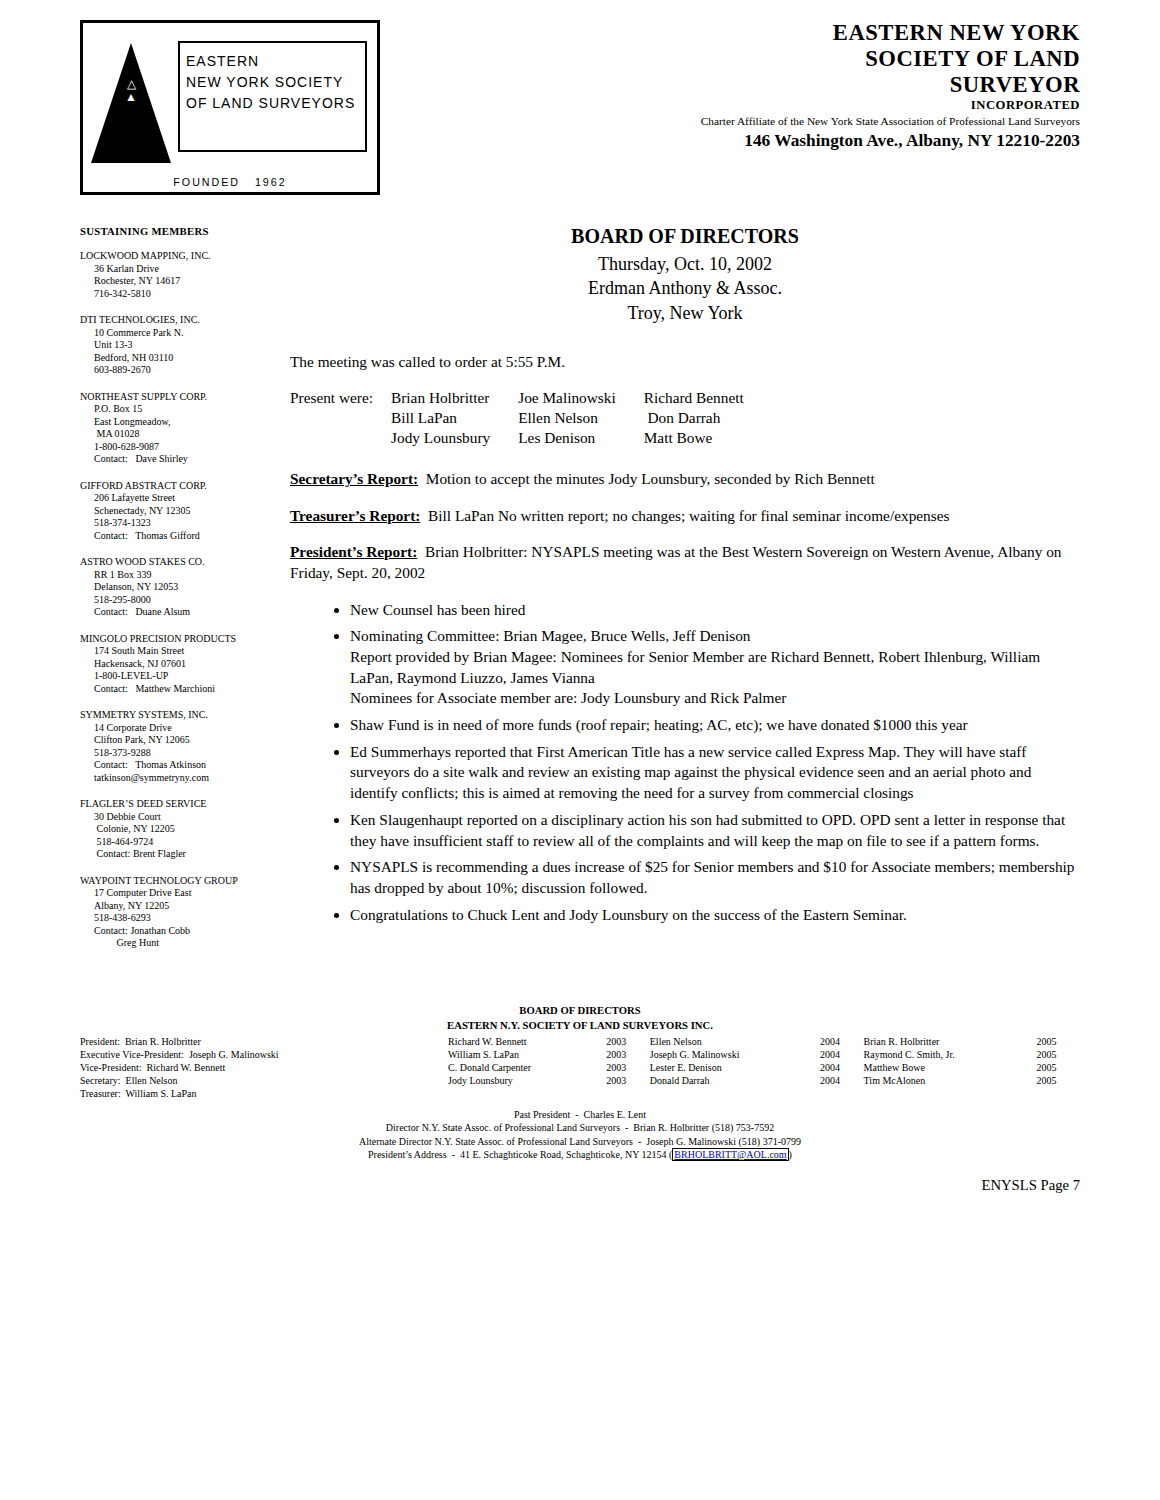△
▲
EASTERN
NEW YORK SOCIETY
OF LAND SURVEYORS
FOUNDED 1962
EASTERN NEW YORK
SOCIETY OF LAND
SURVEYOR
INCORPORATED
Charter Affiliate of the New York State Association of Professional Land Surveyors
146 Washington Ave., Albany, NY 12210-2203
SUSTAINING MEMBERS
LOCKWOOD MAPPING, INC.
36 Karlan Drive
Rochester, NY 14617
716-342-5810
DTI TECHNOLOGIES, INC.
10 Commerce Park N.
Unit 13-3
Bedford, NH 03110
603-889-2670
NORTHEAST SUPPLY CORP.
P.O. Box 15
East Longmeadow,
MA 01028
1-800-628-9087
Contact: Dave Shirley
GIFFORD ABSTRACT CORP.
206 Lafayette Street
Schenectady, NY 12305
518-374-1323
Contact: Thomas Gifford
ASTRO WOOD STAKES CO.
RR 1 Box 339
Delanson, NY 12053
518-295-8000
Contact: Duane Alsum
MINGOLO PRECISION PRODUCTS
174 South Main Street
Hackensack, NJ 07601
1-800-LEVEL-UP
Contact: Matthew Marchioni
SYMMETRY SYSTEMS, INC.
14 Corporate Drive
Clifton Park, NY 12065
518-373-9288
Contact: Thomas Atkinson
tatkinson@symmetryny.com
FLAGLER’S DEED SERVICE
30 Debbie Court
Colonie, NY 12205
518-464-9724
Contact: Brent Flagler
WAYPOINT TECHNOLOGY GROUP
17 Computer Drive East
Albany, NY 12205
518-438-6293
Contact: Jonathan Cobb
Greg Hunt
BOARD OF DIRECTORS
Thursday, Oct. 10, 2002
Erdman Anthony & Assoc.
Troy, New York
The meeting was called to order at 5:55 P.M.
| Present were: | Brian Holbritter | Joe Malinowski | Richard Bennett |
| | Bill LaPan | Ellen Nelson | Don Darrah |
| | Jody Lounsbury | Les Denison | Matt Bowe |
Secretary’s Report: Motion to accept the minutes Jody Lounsbury, seconded by Rich Bennett
Treasurer’s Report: Bill LaPan No written report; no changes; waiting for final seminar income/expenses
President’s Report: Brian Holbritter: NYSAPLS meeting was at the Best Western Sovereign on Western Avenue, Albany on Friday, Sept. 20, 2002
New Counsel has been hired
Nominating Committee: Brian Magee, Bruce Wells, Jeff Denison Report provided by Brian Magee: Nominees for Senior Member are Richard Bennett, Robert Ihlenburg, William LaPan, Raymond Liuzzo, James Vianna Nominees for Associate member are: Jody Lounsbury and Rick Palmer
Shaw Fund is in need of more funds (roof repair; heating; AC, etc); we have donated $1000 this year
Ed Summerhays reported that First American Title has a new service called Express Map. They will have staff surveyors do a site walk and review an existing map against the physical evidence seen and an aerial photo and identify conflicts; this is aimed at removing the need for a survey from commercial closings
Ken Slaugenhaupt reported on a disciplinary action his son had submitted to OPD. OPD sent a letter in response that they have insufficient staff to review all of the complaints and will keep the map on file to see if a pattern forms.
NYSAPLS is recommending a dues increase of $25 for Senior members and $10 for Associate members; membership has dropped by about 10%; discussion followed.
Congratulations to Chuck Lent and Jody Lounsbury on the success of the Eastern Seminar.
BOARD OF DIRECTORS
EASTERN N.Y. SOCIETY OF LAND SURVEYORS INC.
| President: Brian R. Holbritter | Richard W. Bennett | 2003 | Ellen Nelson | 2004 | Brian R. Holbritter | 2005 |
| Executive Vice-President: Joseph G. Malinowski | William S. LaPan | 2003 | Joseph G. Malinowski | 2004 | Raymond C. Smith, Jr. | 2005 |
| Vice-President: Richard W. Bennett | C. Donald Carpenter | 2003 | Lester E. Denison | 2004 | Matthew Bowe | 2005 |
| Secretary: Ellen Nelson | Jody Lounsbury | 2003 | Donald Darrah | 2004 | Tim McAlonen | 2005 |
| Treasurer: William S. LaPan | | | | | | |
Past President - Charles E. Lent
Director N.Y. State Assoc. of Professional Land Surveyors - Brian R. Holbritter (518) 753-7592
Alternate Director N.Y. State Assoc. of Professional Land Surveyors - Joseph G. Malinowski (518) 371-0799
President’s Address - 41 E. Schaghticoke Road, Schaghticoke, NY 12154 (BRHOLBRITT@AOL.com)
ENYSLS Page 7